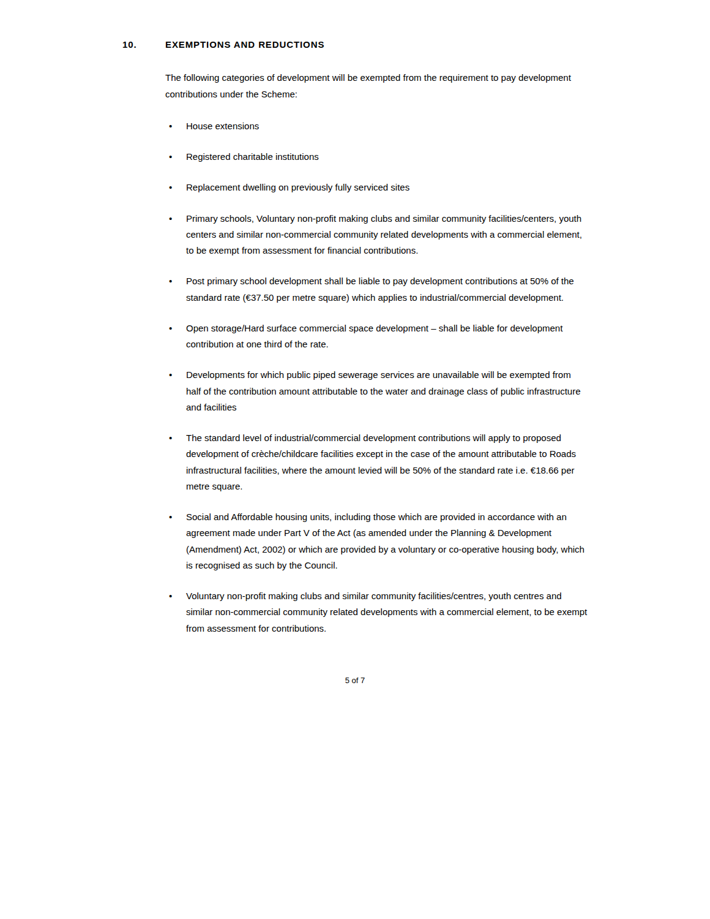10. EXEMPTIONS AND REDUCTIONS
The following categories of development will be exempted from the requirement to pay development contributions under the Scheme:
House extensions
Registered charitable institutions
Replacement dwelling on previously fully serviced sites
Primary schools, Voluntary non-profit making clubs and similar community facilities/centers, youth centers and similar non-commercial community related developments with a commercial element, to be exempt from assessment for financial contributions.
Post primary school development shall be liable to pay development contributions at 50% of the standard rate (€37.50 per metre square) which applies to industrial/commercial development.
Open storage/Hard surface commercial space development – shall be liable for development contribution at one third of the rate.
Developments for which public piped sewerage services are unavailable will be exempted from half of the contribution amount attributable to the water and drainage class of public infrastructure and facilities
The standard level of industrial/commercial development contributions will apply to proposed development of crèche/childcare facilities except in the case of the amount attributable to Roads infrastructural facilities, where the amount levied will be 50% of the standard rate i.e. €18.66 per metre square.
Social and Affordable housing units, including those which are provided in accordance with an agreement made under Part V of the Act (as amended under the Planning & Development (Amendment) Act, 2002) or which are provided by a voluntary or co-operative housing body, which is recognised as such by the Council.
Voluntary non-profit making clubs and similar community facilities/centres, youth centres and similar non-commercial community related developments with a commercial element, to be exempt from assessment for contributions.
5 of 7